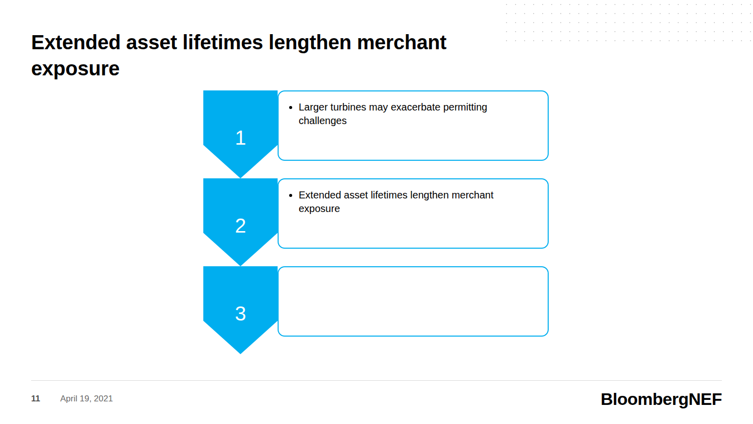Extended asset lifetimes lengthen merchant exposure
1
Larger turbines may exacerbate permitting challenges
2
Extended asset lifetimes lengthen merchant exposure
3
11
April 19, 2021
BloombergNEF